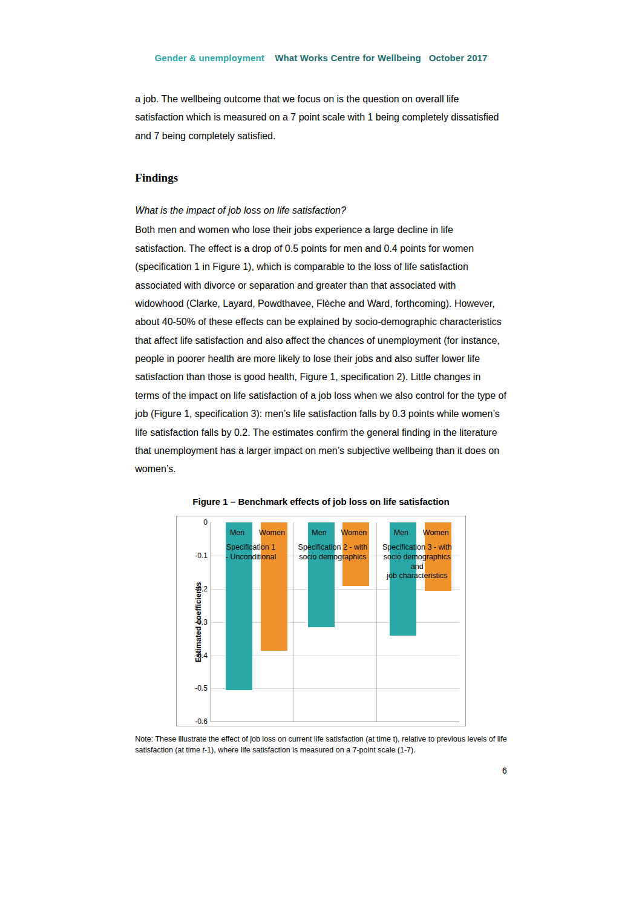Gender & unemployment What Works Centre for Wellbeing October 2017
a job. The wellbeing outcome that we focus on is the question on overall life satisfaction which is measured on a 7 point scale with 1 being completely dissatisfied and 7 being completely satisfied.
Findings
What is the impact of job loss on life satisfaction?
Both men and women who lose their jobs experience a large decline in life satisfaction. The effect is a drop of 0.5 points for men and 0.4 points for women (specification 1 in Figure 1), which is comparable to the loss of life satisfaction associated with divorce or separation and greater than that associated with widowhood (Clarke, Layard, Powdthavee, Flèche and Ward, forthcoming). However, about 40-50% of these effects can be explained by socio-demographic characteristics that affect life satisfaction and also affect the chances of unemployment (for instance, people in poorer health are more likely to lose their jobs and also suffer lower life satisfaction than those is good health, Figure 1, specification 2). Little changes in terms of the impact on life satisfaction of a job loss when we also control for the type of job (Figure 1, specification 3): men’s life satisfaction falls by 0.3 points while women’s life satisfaction falls by 0.2. The estimates confirm the general finding in the literature that unemployment has a larger impact on men’s subjective wellbeing than it does on women’s.
Figure 1 – Benchmark effects of job loss on life satisfaction
Estimated coefficients
0
-0.1
-0.2
-0.3
-0.4
-0.5
-0.6
Men
Women
Men
Women
Men
Women
Specification 1
- Unconditional
Specification 2 - with
socio demographics
Specification 3 - with
socio demographics and
job characteristics
Note: These illustrate the effect of job loss on current life satisfaction (at time t), relative to previous levels of life satisfaction (at time t-1), where life satisfaction is measured on a 7-point scale (1-7).
6